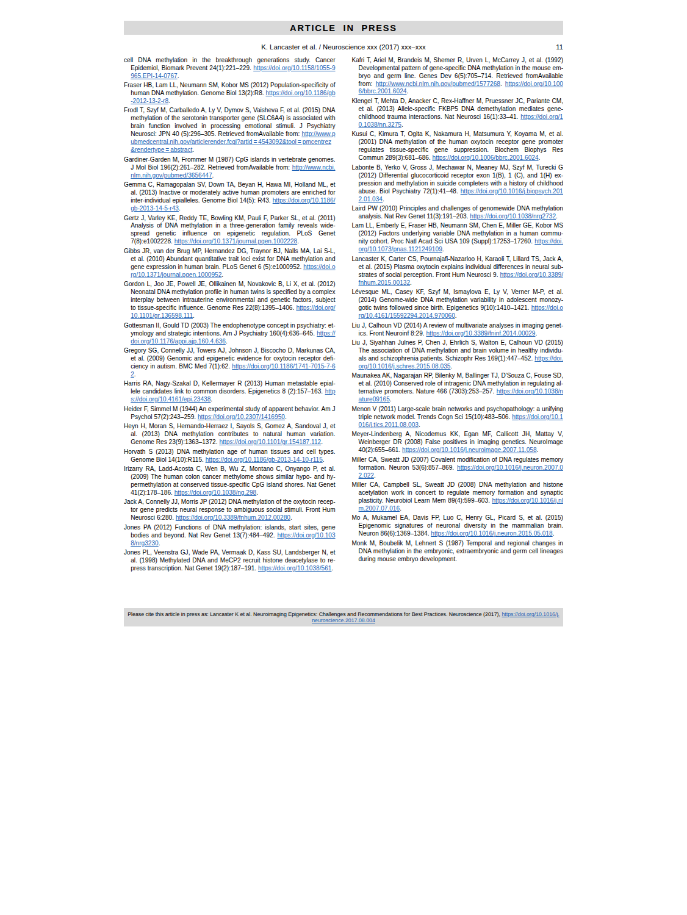ARTICLE IN PRESS
K. Lancaster et al. / Neuroscience xxx (2017) xxx–xxx 11
cell DNA methylation in the breakthrough generations study. Cancer Epidemiol, Biomark Prevent 24(1):221–229. https://doi.org/10.1158/1055-9965.EPI-14-0767.
Fraser HB, Lam LL, Neumann SM, Kobor MS (2012) Population-specificity of human DNA methylation. Genome Biol 13(2):R8. https://doi.org/10.1186/gb-2012-13-2-r8.
Frodl T, Szyf M, Carballedo A, Ly V, Dymov S, Vaisheva F, et al. (2015) DNA methylation of the serotonin transporter gene (SLC6A4) is associated with brain function involved in processing emotional stimuli. J Psychiatry Neurosci: JPN 40 (5):296–305. Retrieved fromAvailable from: http://www.pubmedcentral.nih.gov/articlerender.fcgi?artid = 4543092&tool = pmcentrez&rendertype = abstract.
Gardiner-Garden M, Frommer M (1987) CpG islands in vertebrate genomes. J Mol Biol 196(2):261–282. Retrieved fromAvailable from: http://www.ncbi.nlm.nih.gov/pubmed/3656447.
Gemma C, Ramagopalan SV, Down TA, Beyan H, Hawa MI, Holland ML, et al. (2013) Inactive or moderately active human promoters are enriched for inter-individual epialleles. Genome Biol 14(5): R43. https://doi.org/10.1186/gb-2013-14-5-r43.
Gertz J, Varley KE, Reddy TE, Bowling KM, Pauli F, Parker SL, et al. (2011) Analysis of DNA methylation in a three-generation family reveals widespread genetic influence on epigenetic regulation. PLoS Genet 7(8):e1002228. https://doi.org/10.1371/journal.pgen.1002228.
Gibbs JR, van der Brug MP, Hernandez DG, Traynor BJ, Nalls MA, Lai S-L, et al. (2010) Abundant quantitative trait loci exist for DNA methylation and gene expression in human brain. PLoS Genet 6 (5):e1000952. https://doi.org/10.1371/journal.pgen.1000952.
Gordon L, Joo JE, Powell JE, Ollikainen M, Novakovic B, Li X, et al. (2012) Neonatal DNA methylation profile in human twins is specified by a complex interplay between intrauterine environmental and genetic factors, subject to tissue-specific influence. Genome Res 22(8):1395–1406. https://doi.org/10.1101/gr.136598.111.
Gottesman II, Gould TD (2003) The endophenotype concept in psychiatry: etymology and strategic intentions. Am J Psychiatry 160(4):636–645. https://doi.org/10.1176/appi.ajp.160.4.636.
Gregory SG, Connelly JJ, Towers AJ, Johnson J, Biscocho D, Markunas CA, et al. (2009) Genomic and epigenetic evidence for oxytocin receptor deficiency in autism. BMC Med 7(1):62. https://doi.org/10.1186/1741-7015-7-62.
Harris RA, Nagy-Szakal D, Kellermayer R (2013) Human metastable epiallele candidates link to common disorders. Epigenetics 8 (2):157–163. https://doi.org/10.4161/epi.23438.
Heider F, Simmel M (1944) An experimental study of apparent behavior. Am J Psychol 57(2):243–259. https://doi.org/10.2307/1416950.
Heyn H, Moran S, Hernando-Herraez I, Sayols S, Gomez A, Sandoval J, et al. (2013) DNA methylation contributes to natural human variation. Genome Res 23(9):1363–1372. https://doi.org/10.1101/gr.154187.112.
Horvath S (2013) DNA methylation age of human tissues and cell types. Genome Biol 14(10):R115. https://doi.org/10.1186/gb-2013-14-10-r115.
Irizarry RA, Ladd-Acosta C, Wen B, Wu Z, Montano C, Onyango P, et al. (2009) The human colon cancer methylome shows similar hypo- and hypermethylation at conserved tissue-specific CpG island shores. Nat Genet 41(2):178–186. https://doi.org/10.1038/ng.298.
Jack A, Connelly JJ, Morris JP (2012) DNA methylation of the oxytocin receptor gene predicts neural response to ambiguous social stimuli. Front Hum Neurosci 6:280. https://doi.org/10.3389/fnhum.2012.00280.
Jones PA (2012) Functions of DNA methylation: islands, start sites, gene bodies and beyond. Nat Rev Genet 13(7):484–492. https://doi.org/10.1038/nrg3230.
Jones PL, Veenstra GJ, Wade PA, Vermaak D, Kass SU, Landsberger N, et al. (1998) Methylated DNA and MeCP2 recruit histone deacetylase to repress transcription. Nat Genet 19(2):187–191. https://doi.org/10.1038/561.
Kafri T, Ariel M, Brandeis M, Shemer R, Urven L, McCarrey J, et al. (1992) Developmental pattern of gene-specific DNA methylation in the mouse embryo and germ line. Genes Dev 6(5):705–714. Retrieved fromAvailable from: http://www.ncbi.nlm.nih.gov/pubmed/1577268. https://doi.org/10.1006/bbrc.2001.6024.
Klengel T, Mehta D, Anacker C, Rex-Haffner M, Pruessner JC, Pariante CM, et al. (2013) Allele-specific FKBP5 DNA demethylation mediates gene-childhood trauma interactions. Nat Neurosci 16(1):33–41. https://doi.org/10.1038/nn.3275.
Kusui C, Kimura T, Ogita K, Nakamura H, Matsumura Y, Koyama M, et al. (2001) DNA methylation of the human oxytocin receptor gene promoter regulates tissue-specific gene suppression. Biochem Biophys Res Commun 289(3):681–686. https://doi.org/10.1006/bbrc.2001.6024.
Labonte B, Yerko V, Gross J, Mechawar N, Meaney MJ, Szyf M, Turecki G (2012) Differential glucocorticoid receptor exon 1(B), 1 (C), and 1(H) expression and methylation in suicide completers with a history of childhood abuse. Biol Psychiatry 72(1):41–48. https://doi.org/10.1016/j.biopsych.2012.01.034.
Laird PW (2010) Principles and challenges of genomewide DNA methylation analysis. Nat Rev Genet 11(3):191–203. https://doi.org/10.1038/nrg2732.
Lam LL, Emberly E, Fraser HB, Neumann SM, Chen E, Miller GE, Kobor MS (2012) Factors underlying variable DNA methylation in a human community cohort. Proc Natl Acad Sci USA 109 (Suppl):17253–17260. https://doi.org/10.1073/pnas.1121249109.
Lancaster K, Carter CS, Pournajafi-Nazarloo H, Karaoli T, Lillard TS, Jack A, et al. (2015) Plasma oxytocin explains individual differences in neural substrates of social perception. Front Hum Neurosci 9. https://doi.org/10.3389/fnhum.2015.00132.
Lévesque ML, Casey KF, Szyf M, Ismaylova E, Ly V, Verner M-P, et al. (2014) Genome-wide DNA methylation variability in adolescent monozygotic twins followed since birth. Epigenetics 9(10):1410–1421. https://doi.org/10.4161/15592294.2014.970060.
Liu J, Calhoun VD (2014) A review of multivariate analyses in imaging genetics. Front Neuroinf 8:29. https://doi.org/10.3389/fninf.2014.00029.
Liu J, Siyahhan Julnes P, Chen J, Ehrlich S, Walton E, Calhoun VD (2015) The association of DNA methylation and brain volume in healthy individuals and schizophrenia patients. Schizophr Res 169(1):447–452. https://doi.org/10.1016/j.schres.2015.08.035.
Maunakea AK, Nagarajan RP, Bilenky M, Ballinger TJ, D'Souza C, Fouse SD, et al. (2010) Conserved role of intragenic DNA methylation in regulating alternative promoters. Nature 466 (7303):253–257. https://doi.org/10.1038/nature09165.
Menon V (2011) Large-scale brain networks and psychopathology: a unifying triple network model. Trends Cogn Sci 15(10):483–506. https://doi.org/10.1016/j.tics.2011.08.003.
Meyer-Lindenberg A, Nicodemus KK, Egan MF, Callicott JH, Mattay V, Weinberger DR (2008) False positives in imaging genetics. NeuroImage 40(2):655–661. https://doi.org/10.1016/j.neuroimage.2007.11.058.
Miller CA, Sweatt JD (2007) Covalent modification of DNA regulates memory formation. Neuron 53(6):857–869. https://doi.org/10.1016/j.neuron.2007.02.022.
Miller CA, Campbell SL, Sweatt JD (2008) DNA methylation and histone acetylation work in concert to regulate memory formation and synaptic plasticity. Neurobiol Learn Mem 89(4):599–603. https://doi.org/10.1016/j.nlm.2007.07.016.
Mo A, Mukamel EA, Davis FP, Luo C, Henry GL, Picard S, et al. (2015) Epigenomic signatures of neuronal diversity in the mammalian brain. Neuron 86(6):1369–1384. https://doi.org/10.1016/j.neuron.2015.05.018.
Monk M, Boubelik M, Lehnert S (1987) Temporal and regional changes in DNA methylation in the embryonic, extraembryonic and germ cell lineages during mouse embryo development.
Please cite this article in press as: Lancaster K et al. Neuroimaging Epigenetics: Challenges and Recommendations for Best Practices. Neuroscience (2017), https://doi.org/10.1016/j.neuroscience.2017.08.004